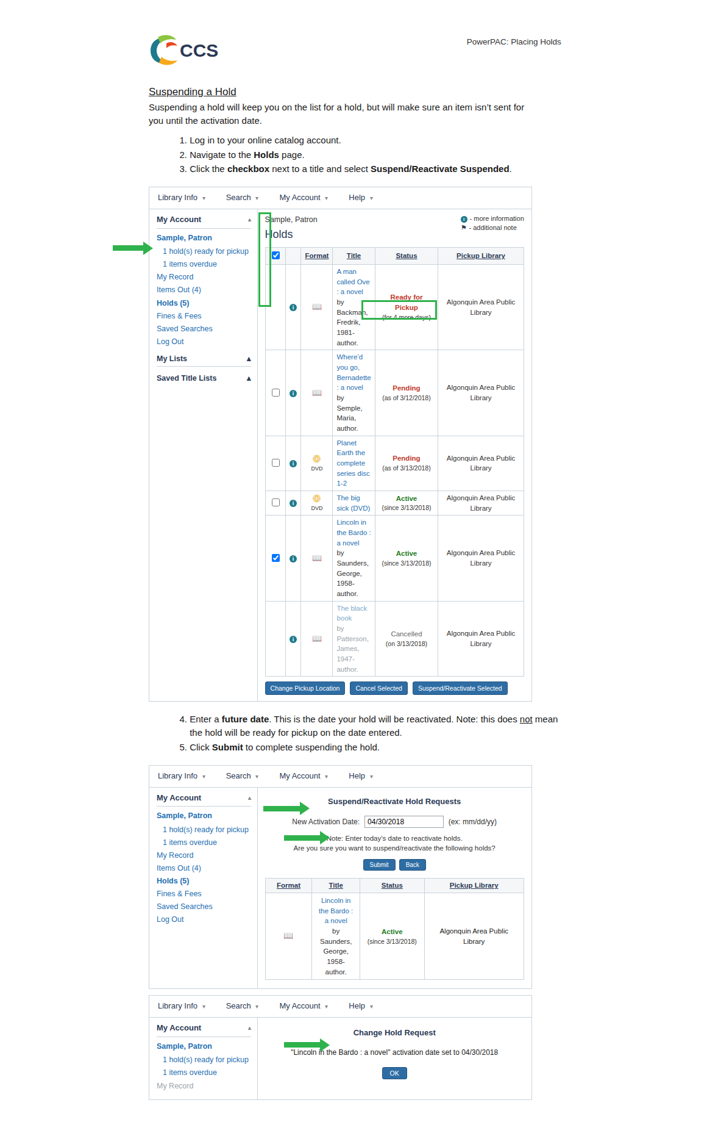CCS
PowerPAC: Placing Holds
Suspending a Hold
Suspending a hold will keep you on the list for a hold, but will make sure an item isn’t sent for you until the activation date.
Log in to your online catalog account.
Navigate to the Holds page.
Click the checkbox next to a title and select Suspend/Reactivate Suspended.
Library Info ▾
Search ▾
My Account ▾
Help ▾
My Account▴
Sample, Patron
1 hold(s) ready for pickup 1 items overdue My Record Items Out (4) Holds (5) Fines & Fees Saved Searches Log Out
My Lists▴
Saved Title Lists▴
i- more information
⚑- additional note
Sample, Patron
Holds
| | | Format | Title | Status | Pickup Library |
| --- | --- | --- | --- | --- | --- |
| | i | 📖 | A man called Ove : a novel by Backman, Fredrik, 1981- author. | Ready for Pickup (for 4 more days) | Algonquin Area Public Library |
| | i | 📖 | Where’d you go, Bernadette : a novel by Semple, Maria, author. | Pending (as of 3/12/2018) | Algonquin Area Public Library |
| | i | 📀 DVD | Planet Earth the complete series disc 1-2 | Pending (as of 3/13/2018) | Algonquin Area Public Library |
| | i | 📀 DVD | The big sick (DVD) | Active (since 3/13/2018) | Algonquin Area Public Library |
| | i | 📖 | Lincoln in the Bardo : a novel by Saunders, George, 1958- author. | Active (since 3/13/2018) | Algonquin Area Public Library |
| | i | 📖 | The black book by Patterson, James, 1947- author. | Cancelled (on 3/13/2018) | Algonquin Area Public Library |
Change Pickup Location Cancel Selected Suspend/Reactivate Selected
Enter a future date. This is the date your hold will be reactivated. Note: this does not mean the hold will be ready for pickup on the date entered.
Click Submit to complete suspending the hold.
Library Info ▾
Search ▾
My Account ▾
Help ▾
My Account▴
Sample, Patron
1 hold(s) ready for pickup 1 items overdue My Record Items Out (4) Holds (5) Fines & Fees Saved Searches Log Out
Suspend/Reactivate Hold Requests
New Activation Date: (ex: mm/dd/yy)
Note: Enter today’s date to reactivate holds.
Are you sure you want to suspend/reactivate the following holds?
Submit Back
| Format | Title | Status | Pickup Library |
| --- | --- | --- | --- |
| 📖 | Lincoln in the Bardo : a novel by Saunders, George, 1958- author. | Active (since 3/13/2018) | Algonquin Area Public Library |
Library Info ▾
Search ▾
My Account ▾
Help ▾
My Account▴
Sample, Patron
1 hold(s) ready for pickup 1 items overdue My Record
Change Hold Request
"Lincoln in the Bardo : a novel" activation date set to 04/30/2018
OK